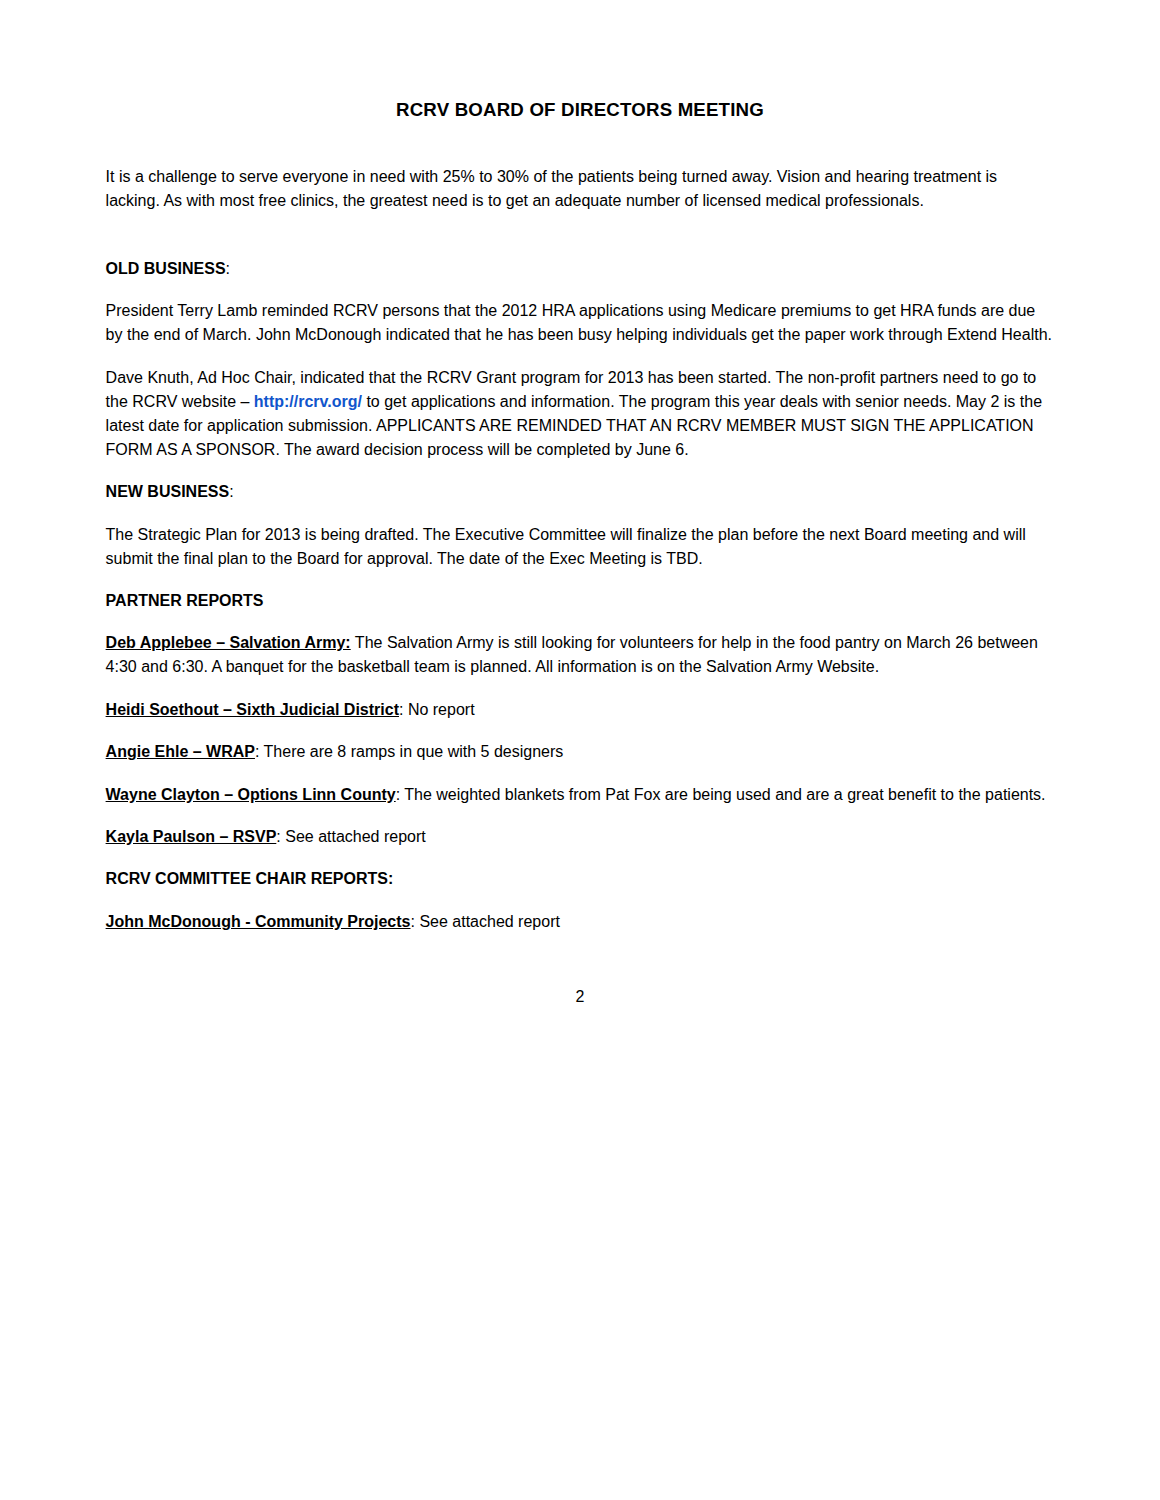RCRV BOARD OF DIRECTORS MEETING
It is a challenge to serve everyone in need with 25% to 30% of the patients being turned away. Vision and hearing treatment is lacking. As with most free clinics, the greatest need is to get an adequate number of licensed medical professionals.
OLD BUSINESS:
President Terry Lamb reminded RCRV persons that the 2012 HRA applications using Medicare premiums to get HRA funds are due by the end of March. John McDonough indicated that he has been busy helping individuals get the paper work through Extend Health.
Dave Knuth, Ad Hoc Chair, indicated that the RCRV Grant program for 2013 has been started. The non-profit partners need to go to the RCRV website – http://rcrv.org/ to get applications and information. The program this year deals with senior needs. May 2 is the latest date for application submission. APPLICANTS ARE REMINDED THAT AN RCRV MEMBER MUST SIGN THE APPLICATION FORM AS A SPONSOR. The award decision process will be completed by June 6.
NEW BUSINESS:
The Strategic Plan for 2013 is being drafted. The Executive Committee will finalize the plan before the next Board meeting and will submit the final plan to the Board for approval. The date of the Exec Meeting is TBD.
PARTNER REPORTS
Deb Applebee – Salvation Army: The Salvation Army is still looking for volunteers for help in the food pantry on March 26 between 4:30 and 6:30. A banquet for the basketball team is planned. All information is on the Salvation Army Website.
Heidi Soethout – Sixth Judicial District: No report
Angie Ehle – WRAP: There are 8 ramps in que with 5 designers
Wayne Clayton – Options Linn County: The weighted blankets from Pat Fox are being used and are a great benefit to the patients.
Kayla Paulson – RSVP: See attached report
RCRV COMMITTEE CHAIR REPORTS:
John McDonough - Community Projects: See attached report
2